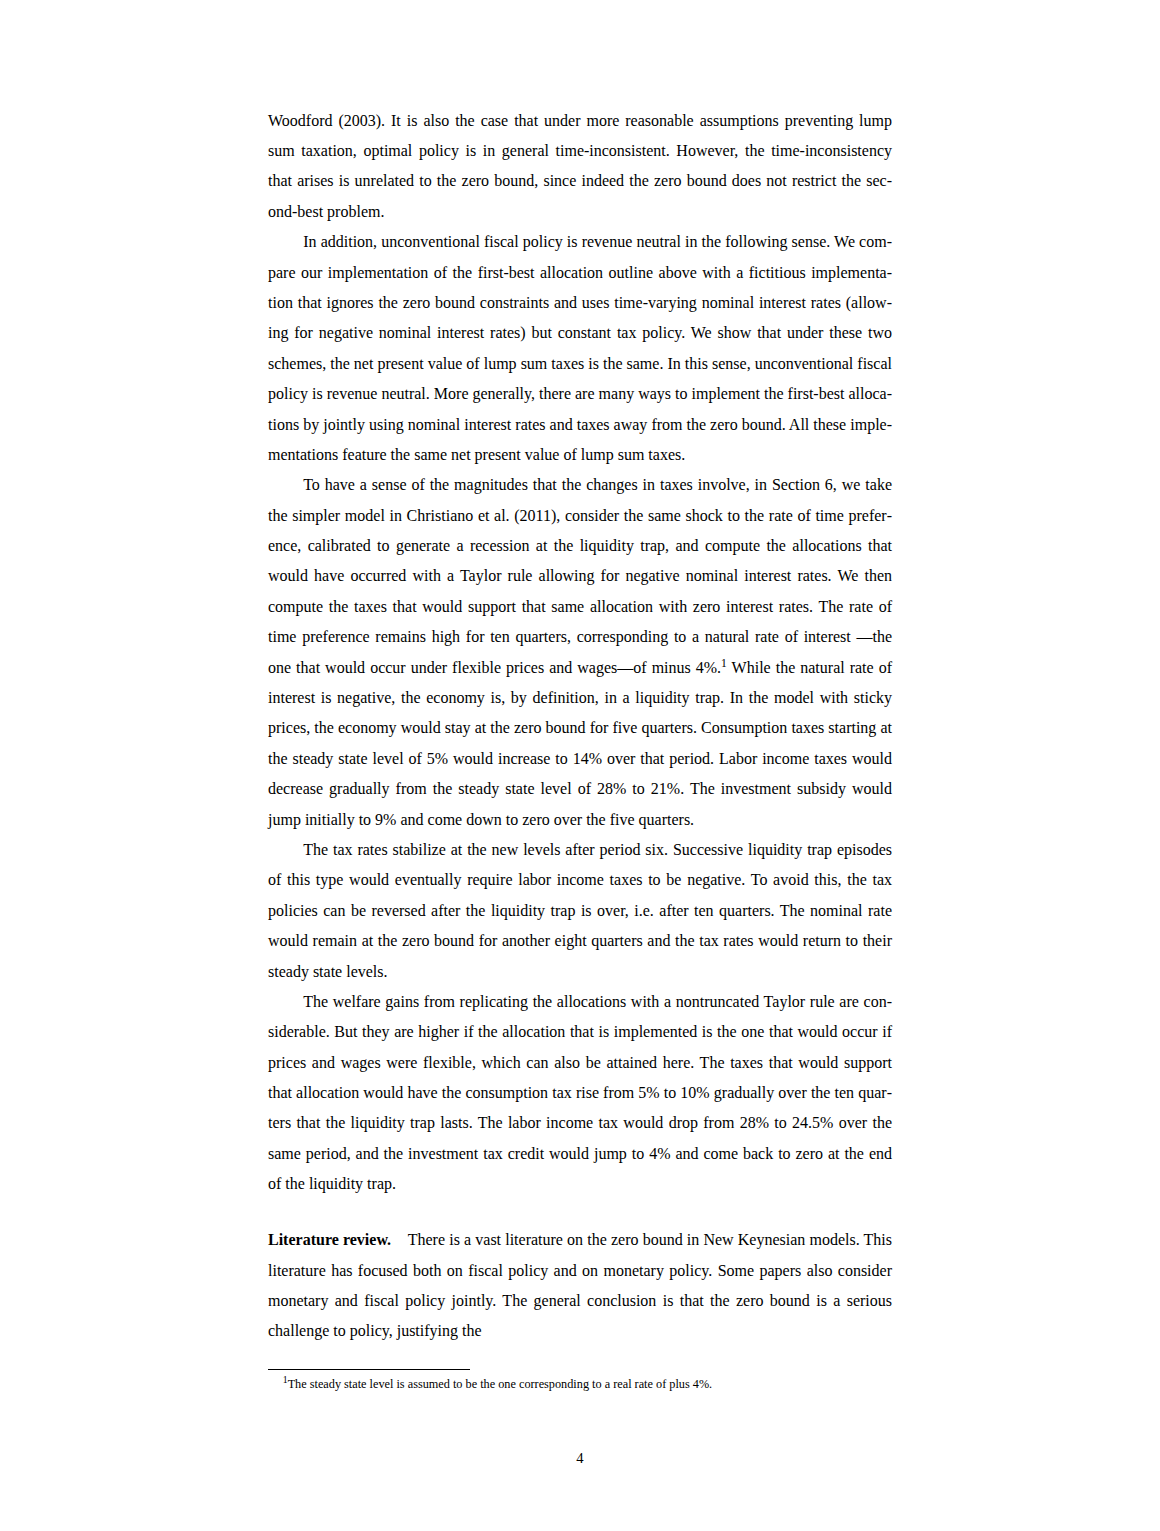Woodford (2003). It is also the case that under more reasonable assumptions preventing lump sum taxation, optimal policy is in general time-inconsistent. However, the time-inconsistency that arises is unrelated to the zero bound, since indeed the zero bound does not restrict the second-best problem.
In addition, unconventional fiscal policy is revenue neutral in the following sense. We compare our implementation of the first-best allocation outline above with a fictitious implementation that ignores the zero bound constraints and uses time-varying nominal interest rates (allowing for negative nominal interest rates) but constant tax policy. We show that under these two schemes, the net present value of lump sum taxes is the same. In this sense, unconventional fiscal policy is revenue neutral. More generally, there are many ways to implement the first-best allocations by jointly using nominal interest rates and taxes away from the zero bound. All these implementations feature the same net present value of lump sum taxes.
To have a sense of the magnitudes that the changes in taxes involve, in Section 6, we take the simpler model in Christiano et al. (2011), consider the same shock to the rate of time preference, calibrated to generate a recession at the liquidity trap, and compute the allocations that would have occurred with a Taylor rule allowing for negative nominal interest rates. We then compute the taxes that would support that same allocation with zero interest rates. The rate of time preference remains high for ten quarters, corresponding to a natural rate of interest —the one that would occur under flexible prices and wages—of minus 4%.1 While the natural rate of interest is negative, the economy is, by definition, in a liquidity trap. In the model with sticky prices, the economy would stay at the zero bound for five quarters. Consumption taxes starting at the steady state level of 5% would increase to 14% over that period. Labor income taxes would decrease gradually from the steady state level of 28% to 21%. The investment subsidy would jump initially to 9% and come down to zero over the five quarters.
The tax rates stabilize at the new levels after period six. Successive liquidity trap episodes of this type would eventually require labor income taxes to be negative. To avoid this, the tax policies can be reversed after the liquidity trap is over, i.e. after ten quarters. The nominal rate would remain at the zero bound for another eight quarters and the tax rates would return to their steady state levels.
The welfare gains from replicating the allocations with a nontruncated Taylor rule are considerable. But they are higher if the allocation that is implemented is the one that would occur if prices and wages were flexible, which can also be attained here. The taxes that would support that allocation would have the consumption tax rise from 5% to 10% gradually over the ten quarters that the liquidity trap lasts. The labor income tax would drop from 28% to 24.5% over the same period, and the investment tax credit would jump to 4% and come back to zero at the end of the liquidity trap.
Literature review. There is a vast literature on the zero bound in New Keynesian models. This literature has focused both on fiscal policy and on monetary policy. Some papers also consider monetary and fiscal policy jointly. The general conclusion is that the zero bound is a serious challenge to policy, justifying the
1The steady state level is assumed to be the one corresponding to a real rate of plus 4%.
4